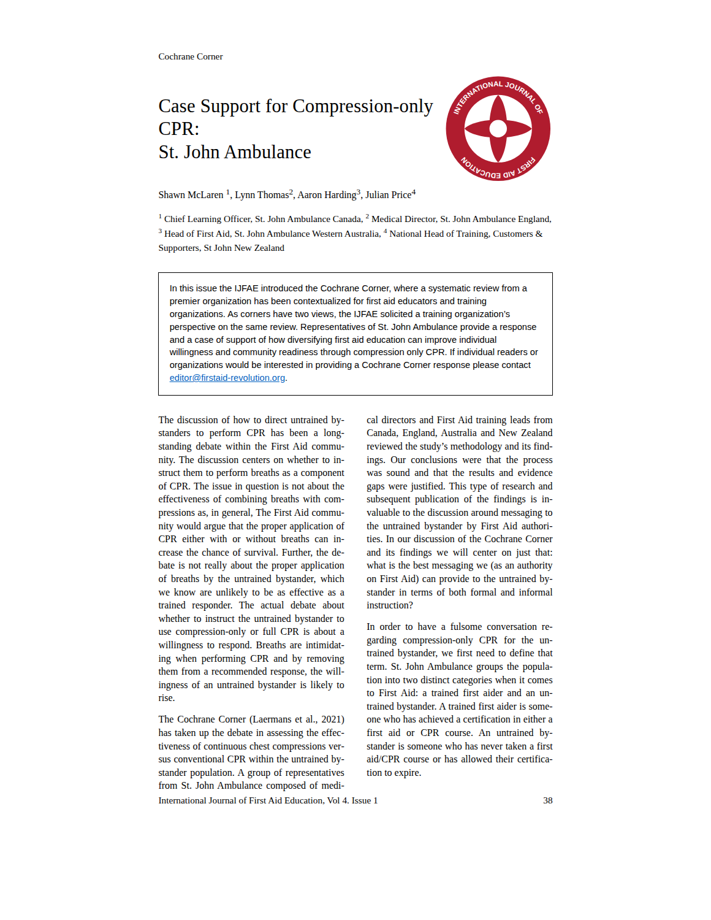Cochrane Corner
Case Support for Compression-only CPR:
St. John Ambulance
INTERNATIONAL JOURNAL OF FIRST AID EDUCATION
Shawn McLaren 1, Lynn Thomas2, Aaron Harding3, Julian Price4
1 Chief Learning Officer, St. John Ambulance Canada, 2 Medical Director, St. John Ambulance England, 3 Head of First Aid, St. John Ambulance Western Australia, 4 National Head of Training, Customers & Supporters, St John New Zealand
In this issue the IJFAE introduced the Cochrane Corner, where a systematic review from a premier organization has been contextualized for first aid educators and training organizations. As corners have two views, the IJFAE solicited a training organization’s perspective on the same review. Representatives of St. John Ambulance provide a response and a case of support of how diversifying first aid education can improve individual willingness and community readiness through compression only CPR. If individual readers or organizations would be interested in providing a Cochrane Corner response please contact editor@firstaid-revolution.org.
The discussion of how to direct untrained bystanders to perform CPR has been a long-standing debate within the First Aid community. The discussion centers on whether to instruct them to perform breaths as a component of CPR. The issue in question is not about the effectiveness of combining breaths with compressions as, in general, The First Aid community would argue that the proper application of CPR either with or without breaths can increase the chance of survival. Further, the debate is not really about the proper application of breaths by the untrained bystander, which we know are unlikely to be as effective as a trained responder. The actual debate about whether to instruct the untrained bystander to use compression-only or full CPR is about a willingness to respond. Breaths are intimidating when performing CPR and by removing them from a recommended response, the willingness of an untrained bystander is likely to rise.
The Cochrane Corner (Laermans et al., 2021) has taken up the debate in assessing the effectiveness of continuous chest compressions versus conventional CPR within the untrained bystander population. A group of representatives from St. John Ambulance composed of medical directors and First Aid training leads from Canada, England, Australia and New Zealand reviewed the study’s methodology and its findings. Our conclusions were that the process was sound and that the results and evidence gaps were justified. This type of research and subsequent publication of the findings is invaluable to the discussion around messaging to the untrained bystander by First Aid authorities. In our discussion of the Cochrane Corner and its findings we will center on just that: what is the best messaging we (as an authority on First Aid) can provide to the untrained bystander in terms of both formal and informal instruction?
In order to have a fulsome conversation regarding compression-only CPR for the untrained bystander, we first need to define that term. St. John Ambulance groups the population into two distinct categories when it comes to First Aid: a trained first aider and an untrained bystander. A trained first aider is someone who has achieved a certification in either a first aid or CPR course. An untrained bystander is someone who has never taken a first aid/CPR course or has allowed their certification to expire.
International Journal of First Aid Education, Vol 4. Issue 1 38